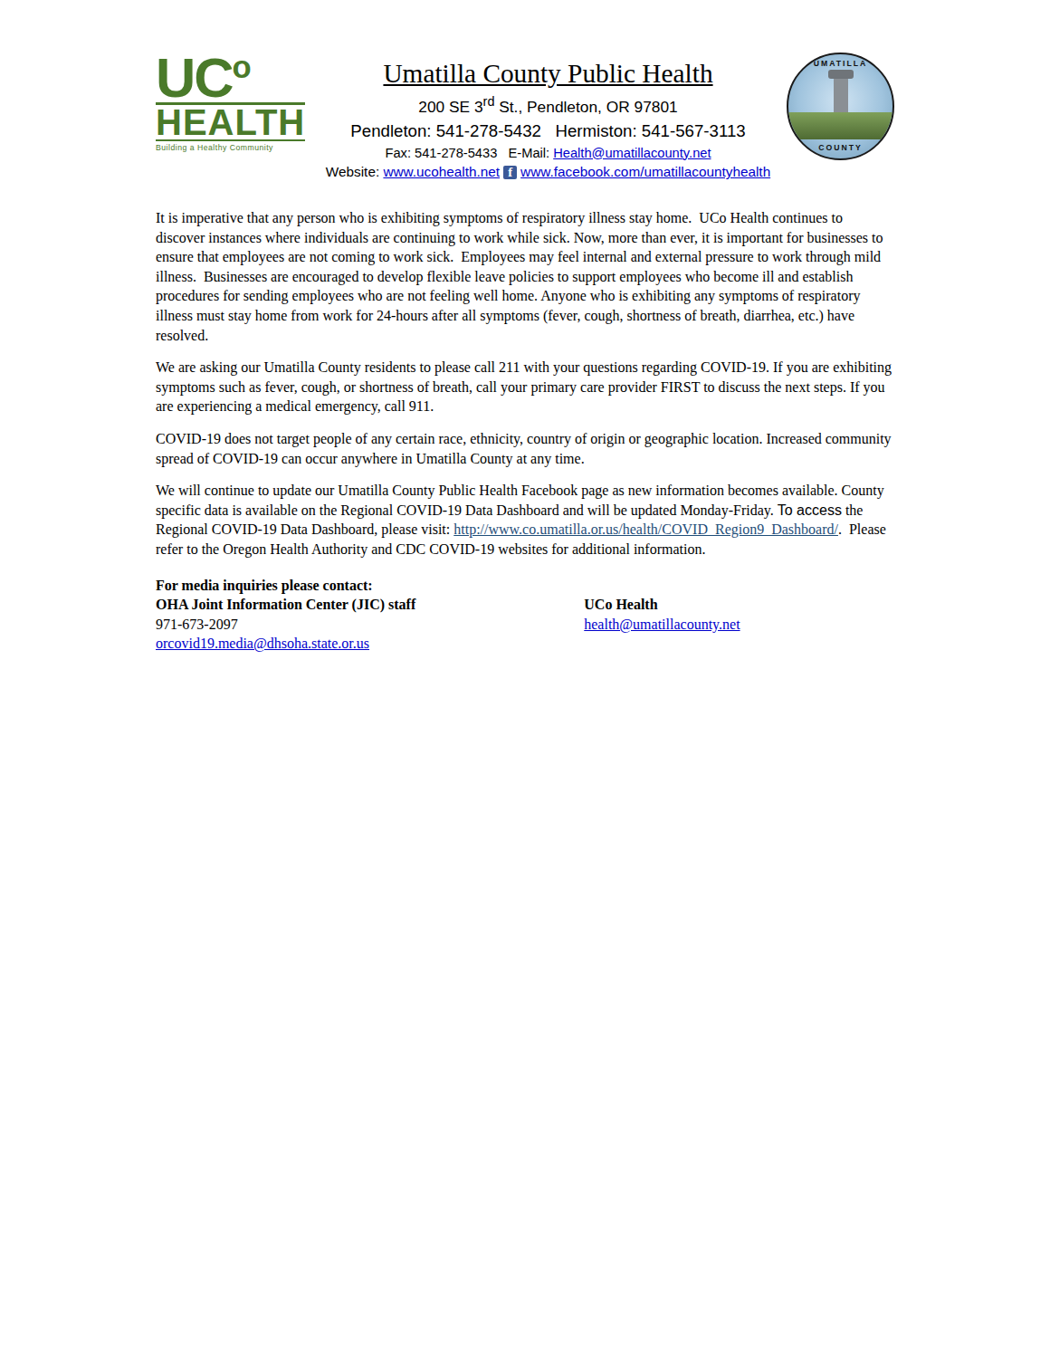UCo
HEALTH
Building a Healthy Community
Umatilla County Public Health
200 SE 3rd St., Pendleton, OR 97801
Pendleton: 541-278-5432 Hermiston: 541-567-3113
Fax: 541-278-5433 E-Mail: Health@umatillacounty.net
Website: www.ucohealth.net f www.facebook.com/umatillacountyhealth
UMATILLA
COUNTY
It is imperative that any person who is exhibiting symptoms of respiratory illness stay home. UCo Health continues to discover instances where individuals are continuing to work while sick. Now, more than ever, it is important for businesses to ensure that employees are not coming to work sick. Employees may feel internal and external pressure to work through mild illness. Businesses are encouraged to develop flexible leave policies to support employees who become ill and establish procedures for sending employees who are not feeling well home. Anyone who is exhibiting any symptoms of respiratory illness must stay home from work for 24-hours after all symptoms (fever, cough, shortness of breath, diarrhea, etc.) have resolved.
We are asking our Umatilla County residents to please call 211 with your questions regarding COVID-19. If you are exhibiting symptoms such as fever, cough, or shortness of breath, call your primary care provider FIRST to discuss the next steps. If you are experiencing a medical emergency, call 911.
COVID-19 does not target people of any certain race, ethnicity, country of origin or geographic location. Increased community spread of COVID-19 can occur anywhere in Umatilla County at any time.
We will continue to update our Umatilla County Public Health Facebook page as new information becomes available. County specific data is available on the Regional COVID-19 Data Dashboard and will be updated Monday-Friday. To access the Regional COVID-19 Data Dashboard, please visit: http://www.co.umatilla.or.us/health/COVID_Region9_Dashboard/. Please refer to the Oregon Health Authority and CDC COVID-19 websites for additional information.
For media inquiries please contact:
| OHA Joint Information Center (JIC) staff | UCo Health |
| 971-673-2097 | health@umatillacounty.net |
| orcovid19.media@dhsoha.state.or.us | |